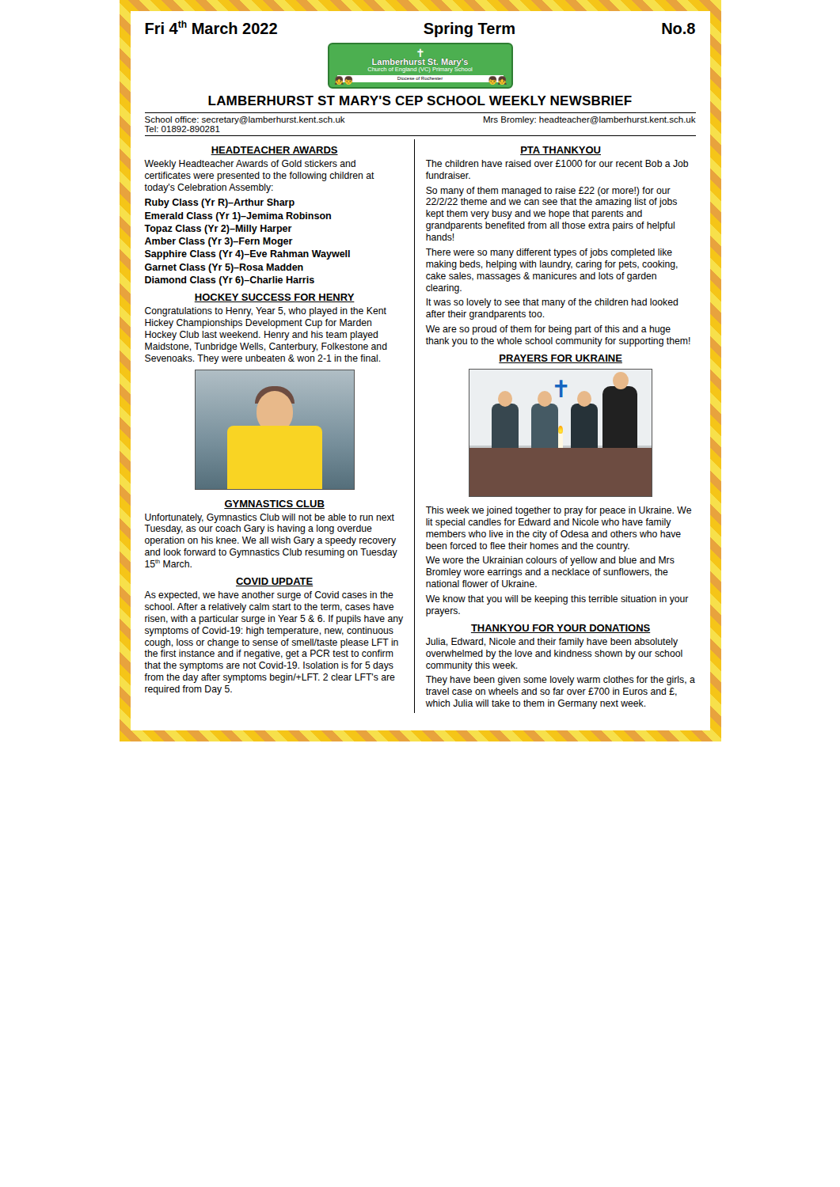Fri 4th March 2022
Spring Term
No.8
✝ Lamberhurst St. Mary's Church of England (VC) Primary School Diocese of Rochester 👧👦 👦👧
LAMBERHURST ST MARY'S CEP SCHOOL WEEKLY NEWSBRIEF
School office: secretary@lamberhurst.kent.sch.uk Mrs Bromley: headteacher@lamberhurst.kent.sch.uk
Tel: 01892-890281
HEADTEACHER AWARDS
Weekly Headteacher Awards of Gold stickers and certificates were presented to the following children at today's Celebration Assembly:
Ruby Class (Yr R)–Arthur Sharp
Emerald Class (Yr 1)–Jemima Robinson
Topaz Class (Yr 2)–Milly Harper
Amber Class (Yr 3)–Fern Moger
Sapphire Class (Yr 4)–Eve Rahman Waywell
Garnet Class (Yr 5)–Rosa Madden
Diamond Class (Yr 6)–Charlie Harris
HOCKEY SUCCESS FOR HENRY
Congratulations to Henry, Year 5, who played in the Kent Hickey Championships Development Cup for Marden Hockey Club last weekend. Henry and his team played Maidstone, Tunbridge Wells, Canterbury, Folkestone and Sevenoaks. They were unbeaten & won 2-1 in the final.
GYMNASTICS CLUB
Unfortunately, Gymnastics Club will not be able to run next Tuesday, as our coach Gary is having a long overdue operation on his knee. We all wish Gary a speedy recovery and look forward to Gymnastics Club resuming on Tuesday 15th March.
COVID UPDATE
As expected, we have another surge of Covid cases in the school. After a relatively calm start to the term, cases have risen, with a particular surge in Year 5 & 6. If pupils have any symptoms of Covid-19: high temperature, new, continuous cough, loss or change to sense of smell/taste please LFT in the first instance and if negative, get a PCR test to confirm that the symptoms are not Covid-19. Isolation is for 5 days from the day after symptoms begin/+LFT. 2 clear LFT's are required from Day 5.
PTA THANKYOU
The children have raised over £1000 for our recent Bob a Job fundraiser.
So many of them managed to raise £22 (or more!) for our 22/2/22 theme and we can see that the amazing list of jobs kept them very busy and we hope that parents and grandparents benefited from all those extra pairs of helpful hands!
There were so many different types of jobs completed like making beds, helping with laundry, caring for pets, cooking, cake sales, massages & manicures and lots of garden clearing.
It was so lovely to see that many of the children had looked after their grandparents too.
We are so proud of them for being part of this and a huge thank you to the whole school community for supporting them!
PRAYERS FOR UKRAINE
✝
This week we joined together to pray for peace in Ukraine. We lit special candles for Edward and Nicole who have family members who live in the city of Odesa and others who have been forced to flee their homes and the country.
We wore the Ukrainian colours of yellow and blue and Mrs Bromley wore earrings and a necklace of sunflowers, the national flower of Ukraine.
We know that you will be keeping this terrible situation in your prayers.
THANKYOU FOR YOUR DONATIONS
Julia, Edward, Nicole and their family have been absolutely overwhelmed by the love and kindness shown by our school community this week.
They have been given some lovely warm clothes for the girls, a travel case on wheels and so far over £700 in Euros and £, which Julia will take to them in Germany next week.